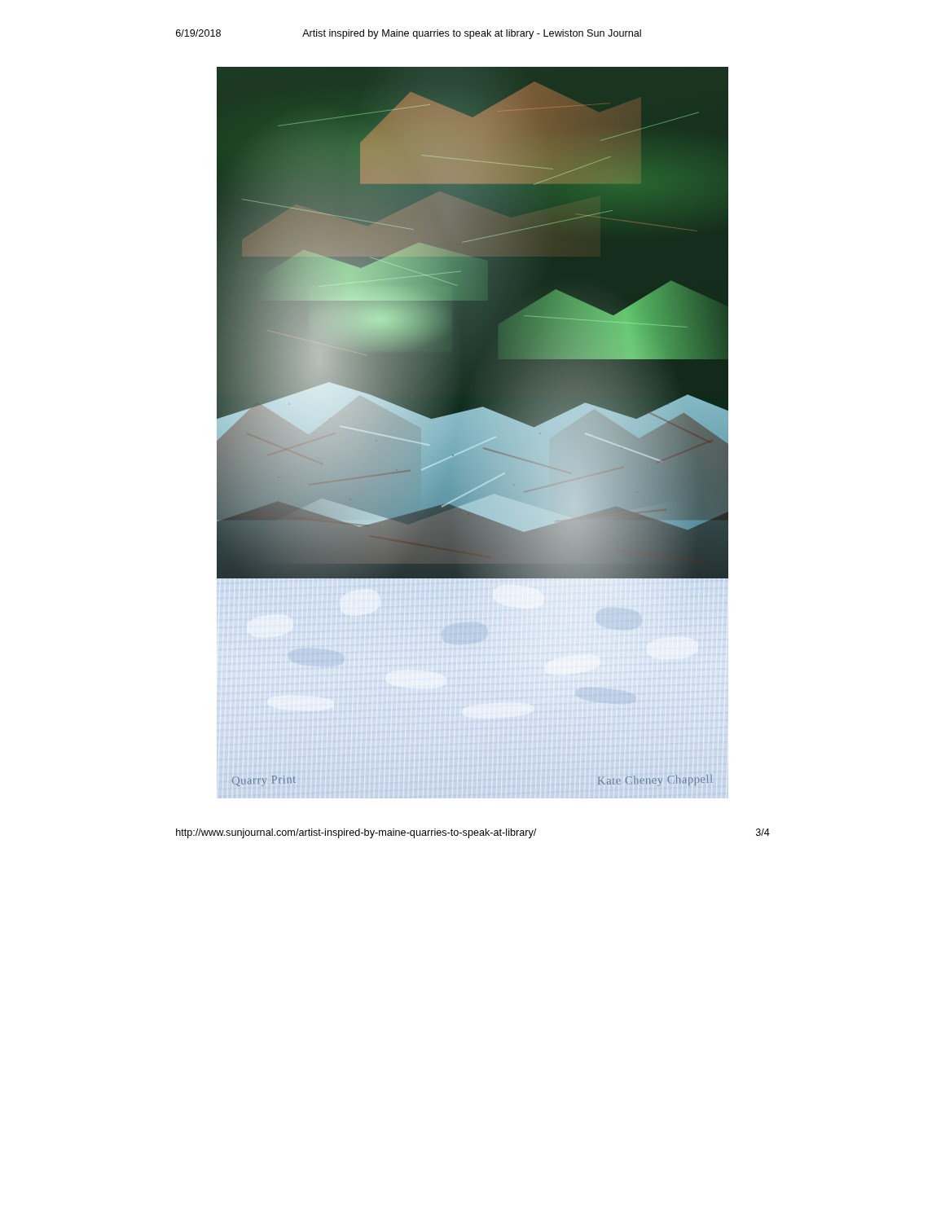6/19/2018 Artist inspired by Maine quarries to speak at library - Lewiston Sun Journal
Quarry Print Kate Cheney Chappell
http://www.sunjournal.com/artist-inspired-by-maine-quarries-to-speak-at-library/ 3/4